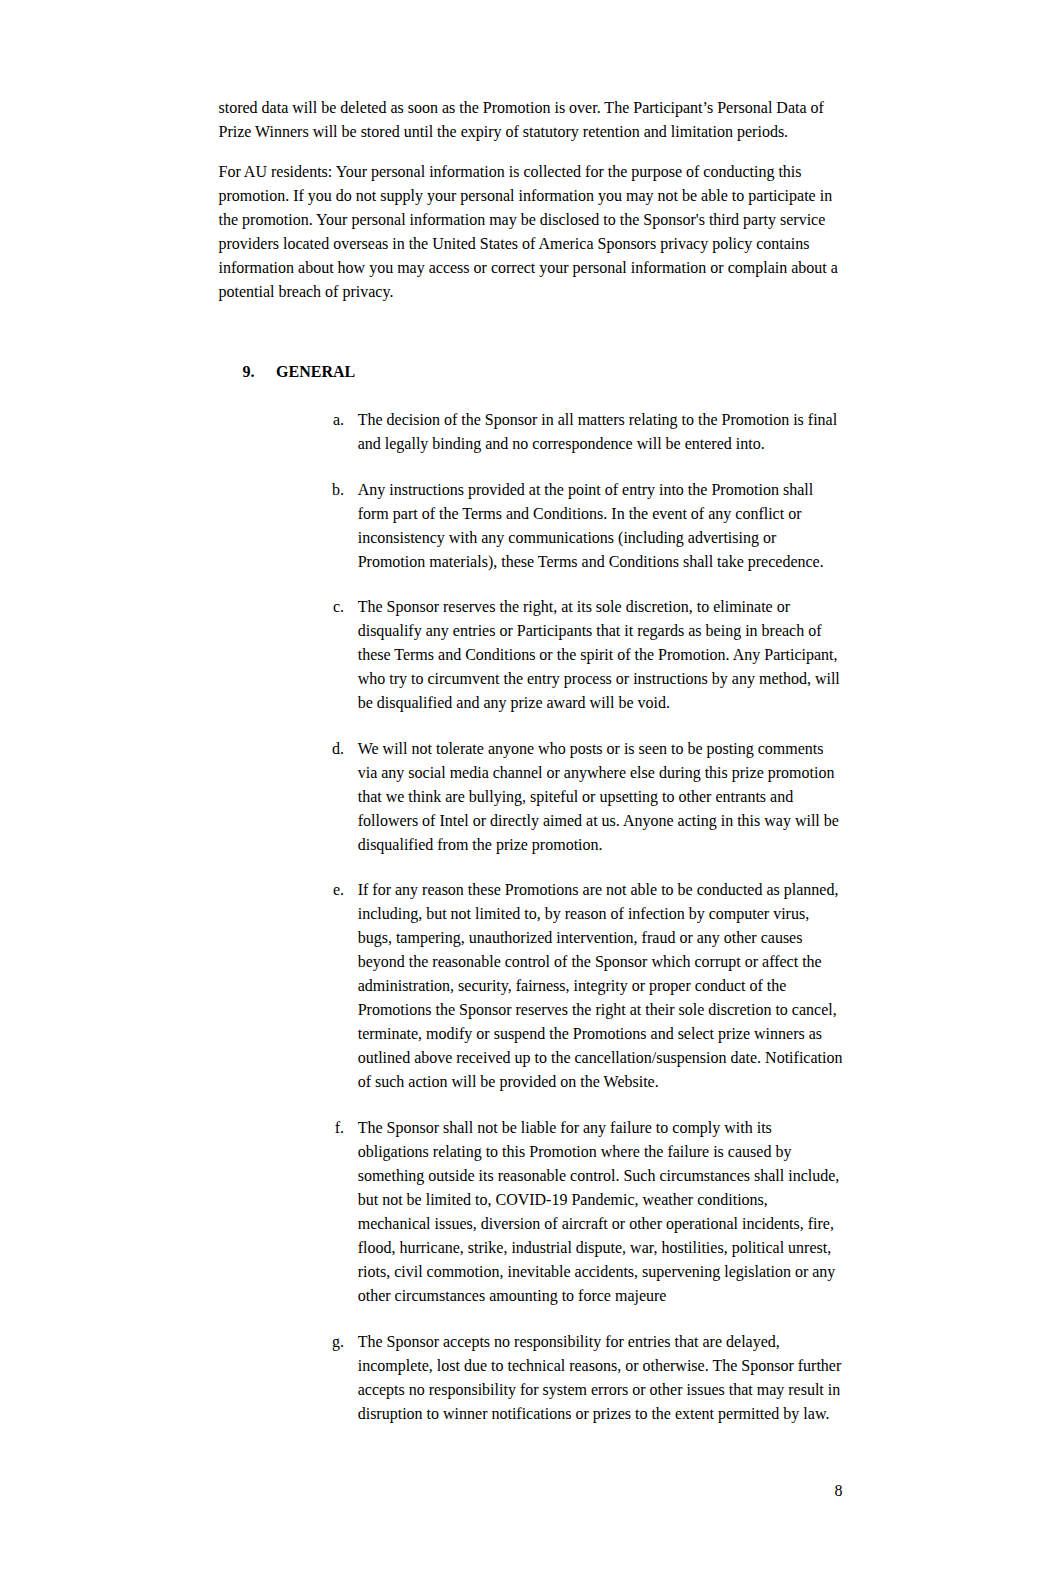stored data will be deleted as soon as the Promotion is over. The Participant’s Personal Data of Prize Winners will be stored until the expiry of statutory retention and limitation periods.
For AU residents: Your personal information is collected for the purpose of conducting this promotion. If you do not supply your personal information you may not be able to participate in the promotion. Your personal information may be disclosed to the Sponsor's third party service providers located overseas in the United States of America Sponsors privacy policy contains information about how you may access or correct your personal information or complain about a potential breach of privacy.
9. GENERAL
The decision of the Sponsor in all matters relating to the Promotion is final and legally binding and no correspondence will be entered into.
Any instructions provided at the point of entry into the Promotion shall form part of the Terms and Conditions. In the event of any conflict or inconsistency with any communications (including advertising or Promotion materials), these Terms and Conditions shall take precedence.
The Sponsor reserves the right, at its sole discretion, to eliminate or disqualify any entries or Participants that it regards as being in breach of these Terms and Conditions or the spirit of the Promotion. Any Participant, who try to circumvent the entry process or instructions by any method, will be disqualified and any prize award will be void.
We will not tolerate anyone who posts or is seen to be posting comments via any social media channel or anywhere else during this prize promotion that we think are bullying, spiteful or upsetting to other entrants and followers of Intel or directly aimed at us. Anyone acting in this way will be disqualified from the prize promotion.
If for any reason these Promotions are not able to be conducted as planned, including, but not limited to, by reason of infection by computer virus, bugs, tampering, unauthorized intervention, fraud or any other causes beyond the reasonable control of the Sponsor which corrupt or affect the administration, security, fairness, integrity or proper conduct of the Promotions the Sponsor reserves the right at their sole discretion to cancel, terminate, modify or suspend the Promotions and select prize winners as outlined above received up to the cancellation/suspension date. Notification of such action will be provided on the Website.
The Sponsor shall not be liable for any failure to comply with its obligations relating to this Promotion where the failure is caused by something outside its reasonable control. Such circumstances shall include, but not be limited to, COVID-19 Pandemic, weather conditions, mechanical issues, diversion of aircraft or other operational incidents, fire, flood, hurricane, strike, industrial dispute, war, hostilities, political unrest, riots, civil commotion, inevitable accidents, supervening legislation or any other circumstances amounting to force majeure
The Sponsor accepts no responsibility for entries that are delayed, incomplete, lost due to technical reasons, or otherwise. The Sponsor further accepts no responsibility for system errors or other issues that may result in disruption to winner notifications or prizes to the extent permitted by law.
8